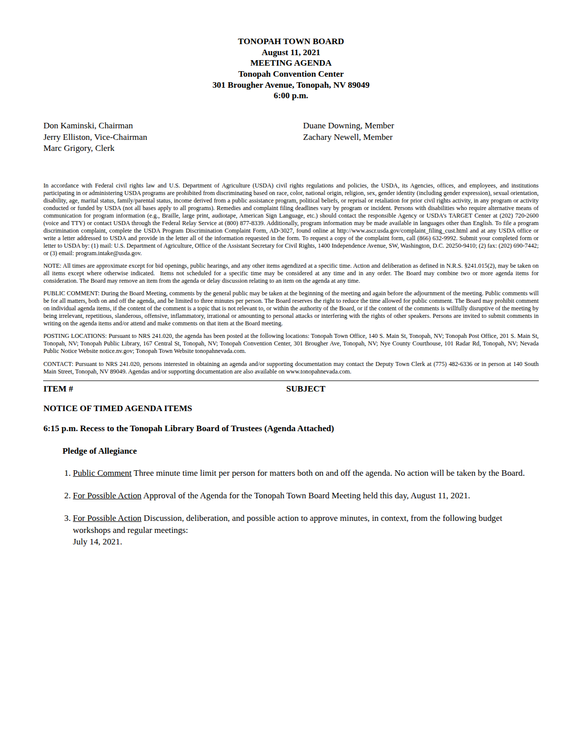TONOPAH TOWN BOARD
August 11, 2021
MEETING AGENDA
Tonopah Convention Center
301 Brougher Avenue, Tonopah, NV 89049
6:00 p.m.
| Don Kaminski, Chairman | Duane Downing, Member |
| Jerry Elliston, Vice-Chairman | Zachary Newell, Member |
| Marc Grigory, Clerk | |
In accordance with Federal civil rights law and U.S. Department of Agriculture (USDA) civil rights regulations and policies, the USDA, its Agencies, offices, and employees, and institutions participating in or administering USDA programs are prohibited from discriminating based on race, color, national origin, religion, sex, gender identity (including gender expression), sexual orientation, disability, age, marital status, family/parental status, income derived from a public assistance program, political beliefs, or reprisal or retaliation for prior civil rights activity, in any program or activity conducted or funded by USDA (not all bases apply to all programs). Remedies and complaint filing deadlines vary by program or incident. Persons with disabilities who require alternative means of communication for program information (e.g., Braille, large print, audiotape, American Sign Language, etc.) should contact the responsible Agency or USDA’s TARGET Center at (202) 720-2600 (voice and TTY) or contact USDA through the Federal Relay Service at (800) 877-8339. Additionally, program information may be made available in languages other than English. To file a program discrimination complaint, complete the USDA Program Discrimination Complaint Form, AD-3027, found online at http://www.ascr.usda.gov/complaint_filing_cust.html and at any USDA office or write a letter addressed to USDA and provide in the letter all of the information requested in the form. To request a copy of the complaint form, call (866) 632-9992. Submit your completed form or letter to USDA by: (1) mail: U.S. Department of Agriculture, Office of the Assistant Secretary for Civil Rights, 1400 Independence Avenue, SW, Washington, D.C. 20250-9410; (2) fax: (202) 690-7442; or (3) email: program.intake@usda.gov.
NOTE: All times are approximate except for bid openings, public hearings, and any other items agendized at a specific time. Action and deliberation as defined in N.R.S. §241.015(2), may be taken on all items except where otherwise indicated. Items not scheduled for a specific time may be considered at any time and in any order. The Board may combine two or more agenda items for consideration. The Board may remove an item from the agenda or delay discussion relating to an item on the agenda at any time.
PUBLIC COMMENT: During the Board Meeting, comments by the general public may be taken at the beginning of the meeting and again before the adjournment of the meeting. Public comments will be for all matters, both on and off the agenda, and be limited to three minutes per person. The Board reserves the right to reduce the time allowed for public comment. The Board may prohibit comment on individual agenda items, if the content of the comment is a topic that is not relevant to, or within the authority of the Board, or if the content of the comments is willfully disruptive of the meeting by being irrelevant, repetitious, slanderous, offensive, inflammatory, irrational or amounting to personal attacks or interfering with the rights of other speakers. Persons are invited to submit comments in writing on the agenda items and/or attend and make comments on that item at the Board meeting.
POSTING LOCATIONS: Pursuant to NRS 241.020, the agenda has been posted at the following locations: Tonopah Town Office, 140 S. Main St, Tonopah, NV; Tonopah Post Office, 201 S. Main St, Tonopah, NV; Tonopah Public Library, 167 Central St, Tonopah, NV; Tonopah Convention Center, 301 Brougher Ave, Tonopah, NV; Nye County Courthouse, 101 Radar Rd, Tonopah, NV; Nevada Public Notice Website notice.nv.gov; Tonopah Town Website tonopahnevada.com.
CONTACT: Pursuant to NRS 241.020, persons interested in obtaining an agenda and/or supporting documentation may contact the Deputy Town Clerk at (775) 482-6336 or in person at 140 South Main Street, Tonopah, NV 89049. Agendas and/or supporting documentation are also available on www.tonopahnevada.com.
ITEM #
SUBJECT
NOTICE OF TIMED AGENDA ITEMS
6:15 p.m. Recess to the Tonopah Library Board of Trustees (Agenda Attached)
Pledge of Allegiance
Public Comment Three minute time limit per person for matters both on and off the agenda. No action will be taken by the Board.
For Possible Action Approval of the Agenda for the Tonopah Town Board Meeting held this day, August 11, 2021.
For Possible Action Discussion, deliberation, and possible action to approve minutes, in context, from the following budget workshops and regular meetings:
July 14, 2021.